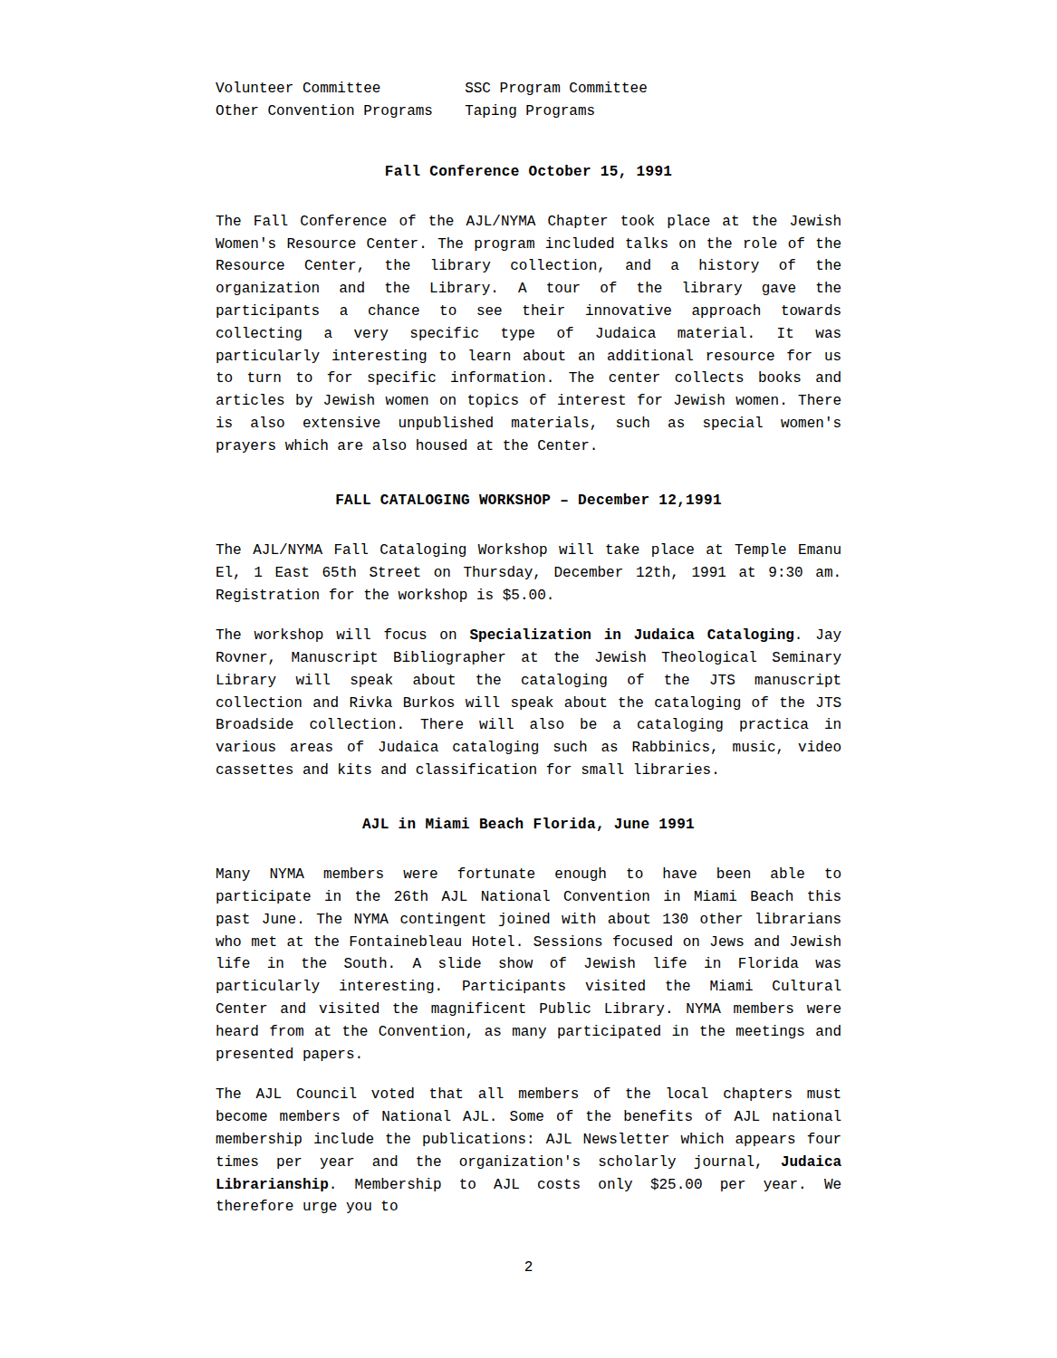| Volunteer Committee | SSC Program Committee |
| Other Convention Programs | Taping Programs |
Fall Conference October 15, 1991
The Fall Conference of the AJL/NYMA Chapter took place at the Jewish Women's Resource Center. The program included talks on the role of the Resource Center, the library collection, and a history of the organization and the Library. A tour of the library gave the participants a chance to see their innovative approach towards collecting a very specific type of Judaica material. It was particularly interesting to learn about an additional resource for us to turn to for specific information. The center collects books and articles by Jewish women on topics of interest for Jewish women. There is also extensive unpublished materials, such as special women's prayers which are also housed at the Center.
FALL CATALOGING WORKSHOP – December 12,1991
The AJL/NYMA Fall Cataloging Workshop will take place at Temple Emanu El, 1 East 65th Street on Thursday, December 12th, 1991 at 9:30 am. Registration for the workshop is $5.00.
The workshop will focus on Specialization in Judaica Cataloging. Jay Rovner, Manuscript Bibliographer at the Jewish Theological Seminary Library will speak about the cataloging of the JTS manuscript collection and Rivka Burkos will speak about the cataloging of the JTS Broadside collection. There will also be a cataloging practica in various areas of Judaica cataloging such as Rabbinics, music, video cassettes and kits and classification for small libraries.
AJL in Miami Beach Florida, June 1991
Many NYMA members were fortunate enough to have been able to participate in the 26th AJL National Convention in Miami Beach this past June. The NYMA contingent joined with about 130 other librarians who met at the Fontainebleau Hotel. Sessions focused on Jews and Jewish life in the South. A slide show of Jewish life in Florida was particularly interesting. Participants visited the Miami Cultural Center and visited the magnificent Public Library. NYMA members were heard from at the Convention, as many participated in the meetings and presented papers.
The AJL Council voted that all members of the local chapters must become members of National AJL. Some of the benefits of AJL national membership include the publications: AJL Newsletter which appears four times per year and the organization's scholarly journal, Judaica Librarianship. Membership to AJL costs only $25.00 per year. We therefore urge you to
2